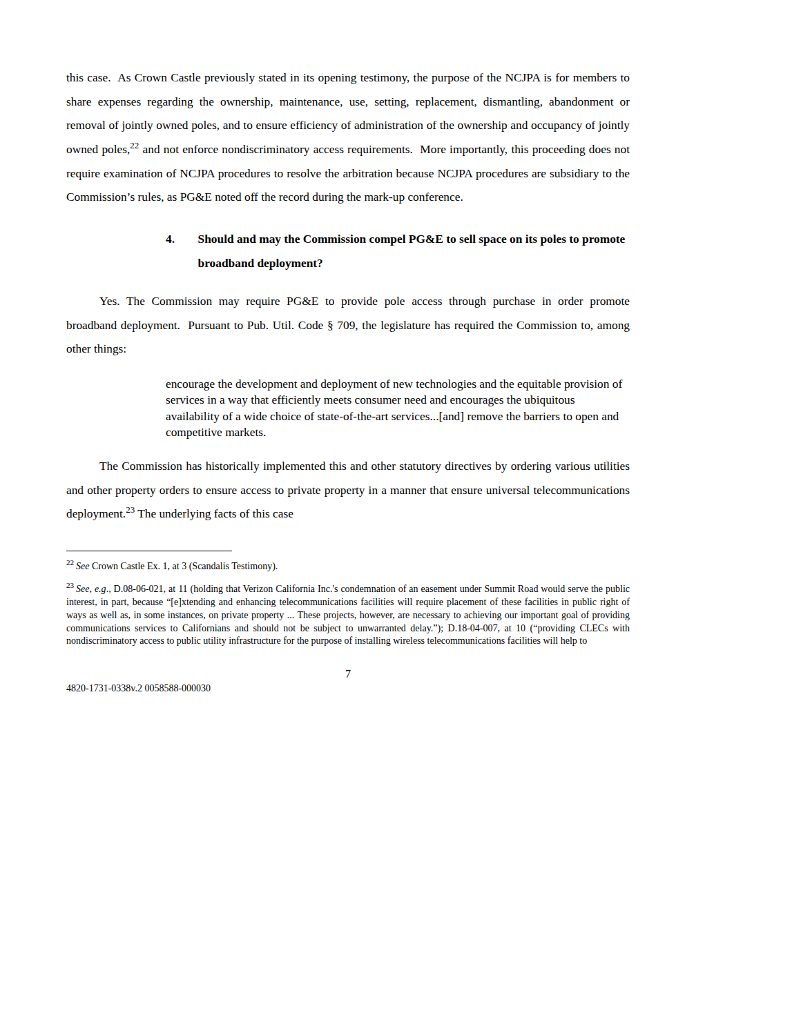this case. As Crown Castle previously stated in its opening testimony, the purpose of the NCJPA is for members to share expenses regarding the ownership, maintenance, use, setting, replacement, dismantling, abandonment or removal of jointly owned poles, and to ensure efficiency of administration of the ownership and occupancy of jointly owned poles,22 and not enforce nondiscriminatory access requirements. More importantly, this proceeding does not require examination of NCJPA procedures to resolve the arbitration because NCJPA procedures are subsidiary to the Commission’s rules, as PG&E noted off the record during the mark-up conference.
4. Should and may the Commission compel PG&E to sell space on its poles to promote broadband deployment?
Yes. The Commission may require PG&E to provide pole access through purchase in order promote broadband deployment. Pursuant to Pub. Util. Code § 709, the legislature has required the Commission to, among other things:
encourage the development and deployment of new technologies and the equitable provision of services in a way that efficiently meets consumer need and encourages the ubiquitous availability of a wide choice of state-of-the-art services...[and] remove the barriers to open and competitive markets.
The Commission has historically implemented this and other statutory directives by ordering various utilities and other property orders to ensure access to private property in a manner that ensure universal telecommunications deployment.23 The underlying facts of this case
22 See Crown Castle Ex. 1, at 3 (Scandalis Testimony).
23 See, e.g., D.08-06-021, at 11 (holding that Verizon California Inc.'s condemnation of an easement under Summit Road would serve the public interest, in part, because “[e]xtending and enhancing telecommunications facilities will require placement of these facilities in public right of ways as well as, in some instances, on private property ... These projects, however, are necessary to achieving our important goal of providing communications services to Californians and should not be subject to unwarranted delay.”); D.18-04-007, at 10 (“providing CLECs with nondiscriminatory access to public utility infrastructure for the purpose of installing wireless telecommunications facilities will help to
7
4820-1731-0338v.2 0058588-000030